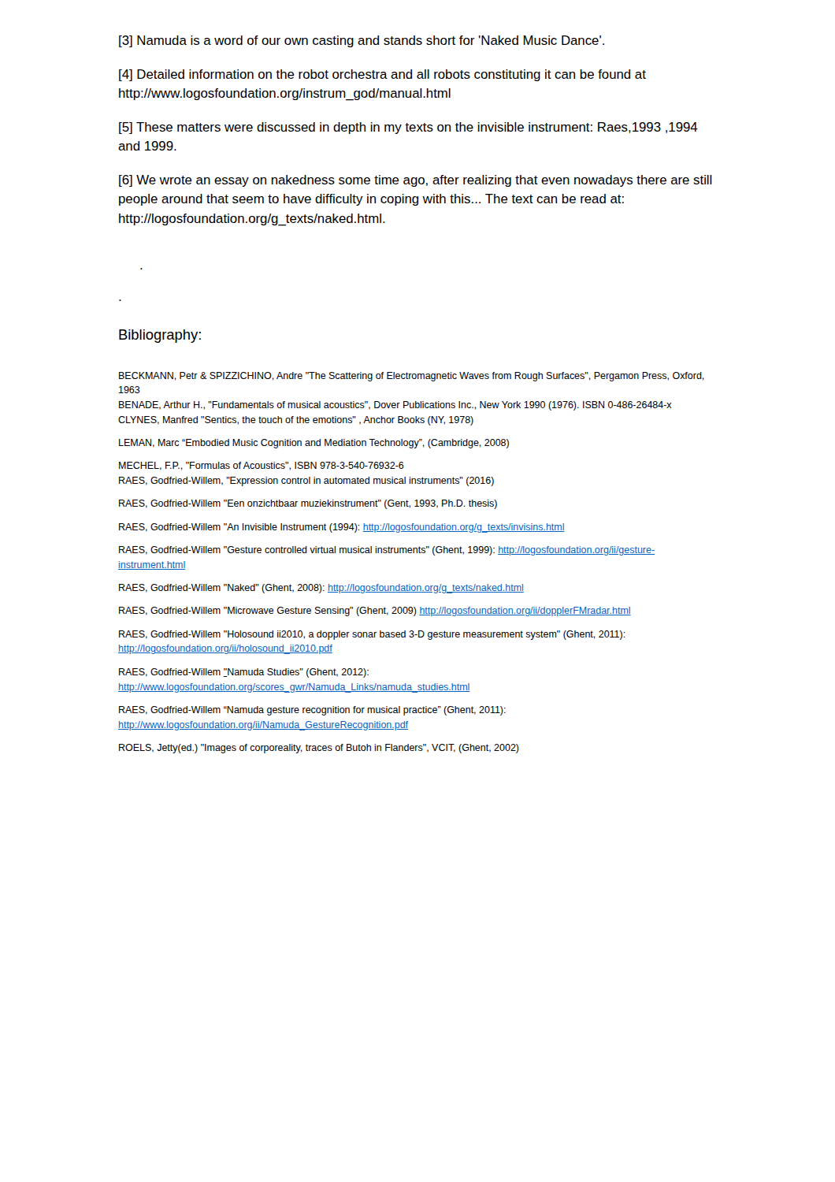[3] Namuda is a word of our own casting and stands short for 'Naked Music Dance'.
[4] Detailed information on the robot orchestra and all robots constituting it can be found at http://www.logosfoundation.org/instrum_god/manual.html
[5] These matters were discussed in depth in my texts on the invisible instrument: Raes,1993 ,1994 and 1999.
[6] We wrote an essay on nakedness some time ago, after realizing that even nowadays there are still people around that seem to have difficulty in coping with this... The text can be read at: http://logosfoundation.org/g_texts/naked.html.
.
.
Bibliography:
BECKMANN, Petr & SPIZZICHINO, Andre "The Scattering of Electromagnetic Waves from Rough Surfaces", Pergamon Press, Oxford, 1963
BENADE, Arthur H., "Fundamentals of musical acoustics", Dover Publications Inc., New York 1990 (1976). ISBN 0-486-26484-x
CLYNES, Manfred "Sentics, the touch of the emotions" , Anchor Books (NY, 1978)
LEMAN, Marc “Embodied Music Cognition and Mediation Technology”, (Cambridge, 2008)
MECHEL, F.P., "Formulas of Acoustics", ISBN 978-3-540-76932-6
RAES, Godfried-Willem, "Expression control in automated musical instruments" (2016)
RAES, Godfried-Willem "Een onzichtbaar muziekinstrument" (Gent, 1993, Ph.D. thesis)
RAES, Godfried-Willem "An Invisible Instrument (1994): http://logosfoundation.org/g_texts/invisins.html
RAES, Godfried-Willem "Gesture controlled virtual musical instruments" (Ghent, 1999): http://logosfoundation.org/ii/gesture-instrument.html
RAES, Godfried-Willem "Naked" (Ghent, 2008): http://logosfoundation.org/g_texts/naked.html
RAES, Godfried-Willem "Microwave Gesture Sensing" (Ghent, 2009) http://logosfoundation.org/ii/dopplerFMradar.html
RAES, Godfried-Willem "Holosound ii2010, a doppler sonar based 3-D gesture measurement system" (Ghent, 2011): http://logosfoundation.org/ii/holosound_ii2010.pdf
RAES, Godfried-Willem "Namuda Studies" (Ghent, 2012): http://www.logosfoundation.org/scores_gwr/Namuda_Links/namuda_studies.html
RAES, Godfried-Willem “Namuda gesture recognition for musical practice” (Ghent, 2011): http://www.logosfoundation.org/ii/Namuda_GestureRecognition.pdf
ROELS, Jetty(ed.) "Images of corporeality, traces of Butoh in Flanders", VCIT, (Ghent, 2002)